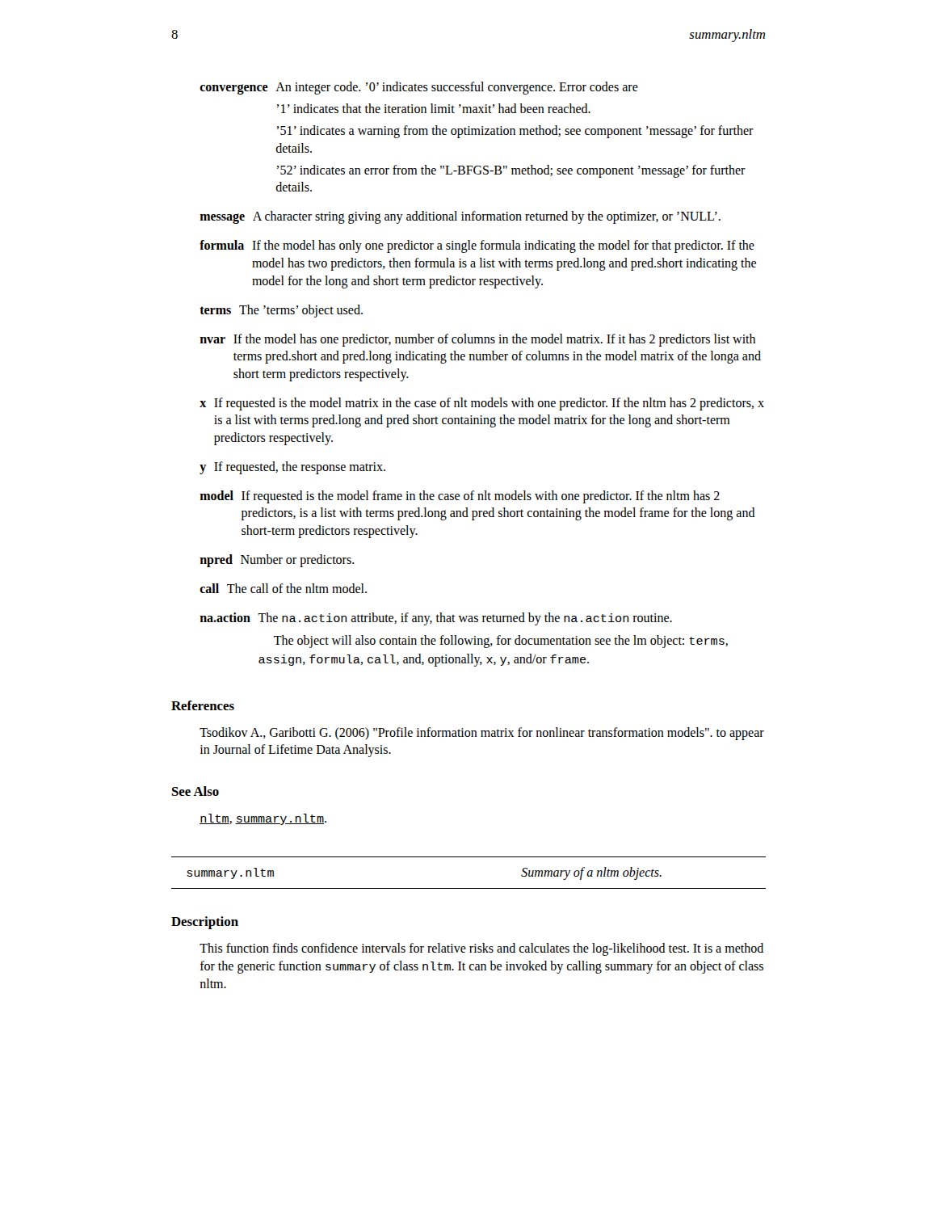8 summary.nltm
convergence
An integer code. ’0’ indicates successful convergence. Error codes are
’1’ indicates that the iteration limit ’maxit’ had been reached.
’51’ indicates a warning from the optimization method; see component ’message’ for further details.
’52’ indicates an error from the "L-BFGS-B" method; see component ’message’ for further details.
message
A character string giving any additional information returned by the optimizer, or ’NULL’.
formula
If the model has only one predictor a single formula indicating the model for that predictor. If the model has two predictors, then formula is a list with terms pred.long and pred.short indicating the model for the long and short term predictor respectively.
terms
The ’terms’ object used.
nvar
If the model has one predictor, number of columns in the model matrix. If it has 2 predictors list with terms pred.short and pred.long indicating the number of columns in the model matrix of the longa and short term predictors respectively.
x
If requested is the model matrix in the case of nlt models with one predictor. If the nltm has 2 predictors, x is a list with terms pred.long and pred short containing the model matrix for the long and short-term predictors respectively.
y
If requested, the response matrix.
model
If requested is the model frame in the case of nlt models with one predictor. If the nltm has 2 predictors, is a list with terms pred.long and pred short containing the model frame for the long and short-term predictors respectively.
npred
Number or predictors.
call
The call of the nltm model.
na.action
The na.action attribute, if any, that was returned by the na.action routine.
The object will also contain the following, for documentation see the lm object: terms, assign, formula, call, and, optionally, x, y, and/or frame.
References
Tsodikov A., Garibotti G. (2006) "Profile information matrix for nonlinear transformation models". to appear in Journal of Lifetime Data Analysis.
See Also
nltm, summary.nltm.
summary.nltm Summary of a nltm objects.
Description
This function finds confidence intervals for relative risks and calculates the log-likelihood test. It is a method for the generic function summary of class nltm. It can be invoked by calling summary for an object of class nltm.